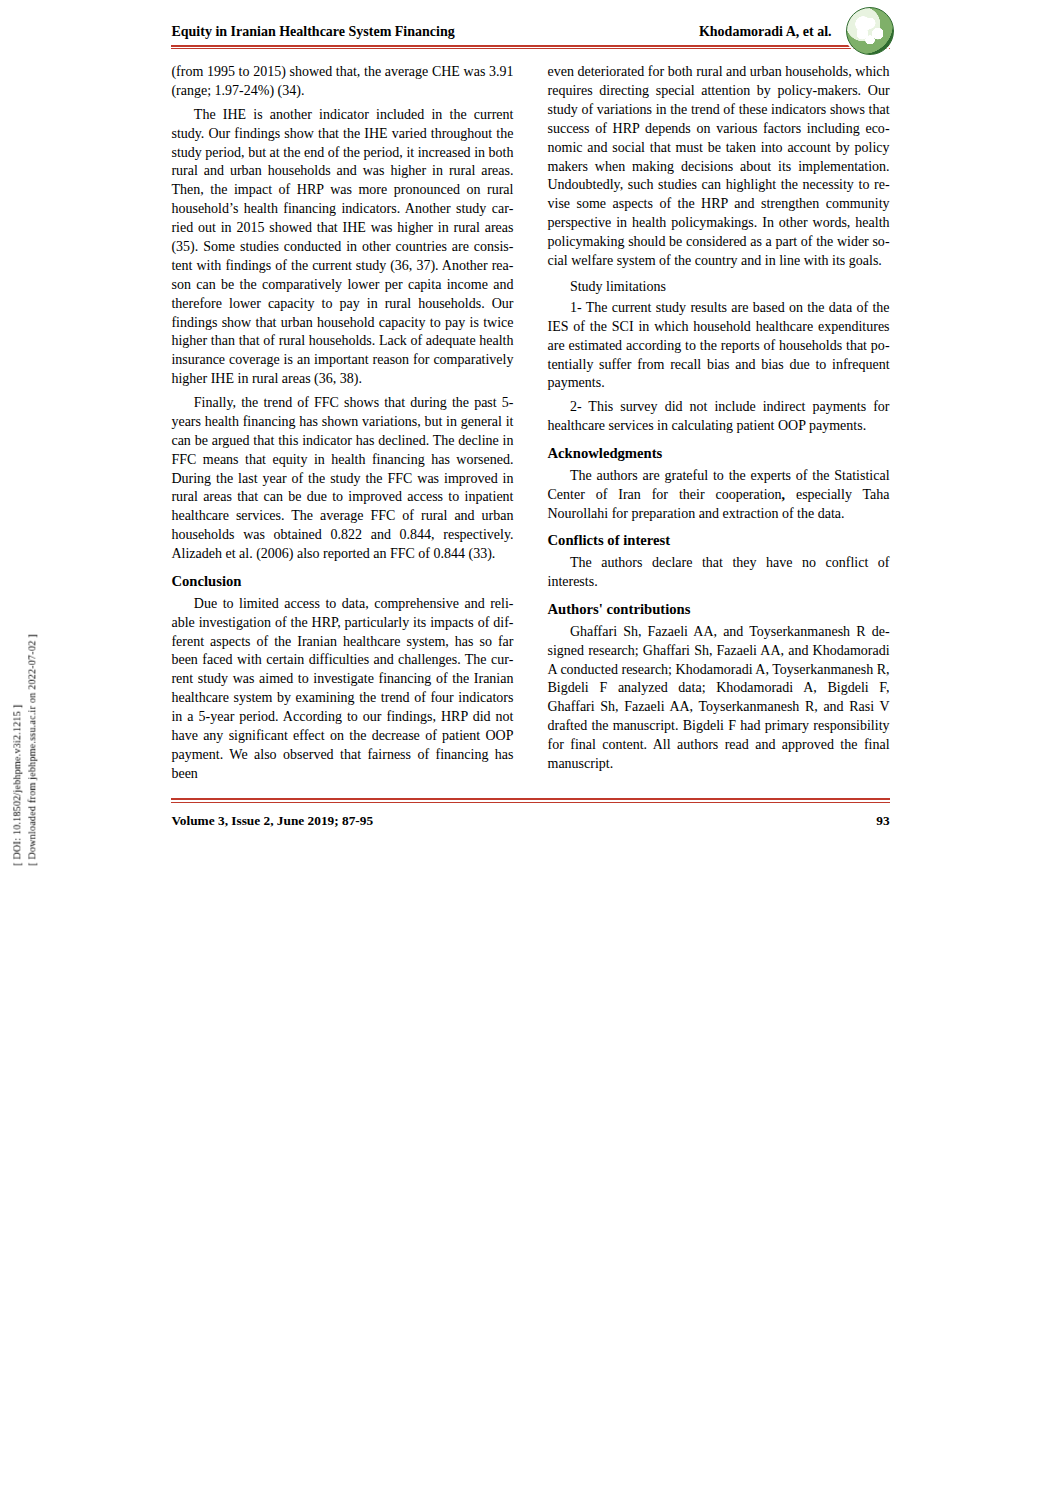[ DOI: 10.18502/jebhpme.v3i2.1215 ] [ Downloaded from jebhpme.ssu.ac.ir on 2022-07-02 ]
Equity in Iranian Healthcare System Financing
Khodamoradi A, et al.
(from 1995 to 2015) showed that, the average CHE was 3.91 (range; 1.97-24%) (34).
The IHE is another indicator included in the current study. Our findings show that the IHE varied throughout the study period, but at the end of the period, it increased in both rural and urban households and was higher in rural areas. Then, the impact of HRP was more pronounced on rural household’s health financing indicators. Another study carried out in 2015 showed that IHE was higher in rural areas (35). Some studies conducted in other countries are consistent with findings of the current study (36, 37). Another reason can be the comparatively lower per capita income and therefore lower capacity to pay in rural households. Our findings show that urban household capacity to pay is twice higher than that of rural households. Lack of adequate health insurance coverage is an important reason for comparatively higher IHE in rural areas (36, 38).
Finally, the trend of FFC shows that during the past 5-years health financing has shown variations, but in general it can be argued that this indicator has declined. The decline in FFC means that equity in health financing has worsened. During the last year of the study the FFC was improved in rural areas that can be due to improved access to inpatient healthcare services. The average FFC of rural and urban households was obtained 0.822 and 0.844, respectively. Alizadeh et al. (2006) also reported an FFC of 0.844 (33).
Conclusion
Due to limited access to data, comprehensive and reliable investigation of the HRP, particularly its impacts of different aspects of the Iranian healthcare system, has so far been faced with certain difficulties and challenges. The current study was aimed to investigate financing of the Iranian healthcare system by examining the trend of four indicators in a 5-year period. According to our findings, HRP did not have any significant effect on the decrease of patient OOP payment. We also observed that fairness of financing has been
even deteriorated for both rural and urban households, which requires directing special attention by policy-makers. Our study of variations in the trend of these indicators shows that success of HRP depends on various factors including economic and social that must be taken into account by policy makers when making decisions about its implementation. Undoubtedly, such studies can highlight the necessity to revise some aspects of the HRP and strengthen community perspective in health policymakings. In other words, health policymaking should be considered as a part of the wider social welfare system of the country and in line with its goals.
Study limitations
1- The current study results are based on the data of the IES of the SCI in which household healthcare expenditures are estimated according to the reports of households that potentially suffer from recall bias and bias due to infrequent payments.
2- This survey did not include indirect payments for healthcare services in calculating patient OOP payments.
Acknowledgments
The authors are grateful to the experts of the Statistical Center of Iran for their cooperation, especially Taha Nourollahi for preparation and extraction of the data.
Conflicts of interest
The authors declare that they have no conflict of interests.
Authors' contributions
Ghaffari Sh, Fazaeli AA, and Toyserkanmanesh R designed research; Ghaffari Sh, Fazaeli AA, and Khodamoradi A conducted research; Khodamoradi A, Toyserkanmanesh R, Bigdeli F analyzed data; Khodamoradi A, Bigdeli F, Ghaffari Sh, Fazaeli AA, Toyserkanmanesh R, and Rasi V drafted the manuscript. Bigdeli F had primary responsibility for final content. All authors read and approved the final manuscript.
Volume 3, Issue 2, June 2019; 87-95
93